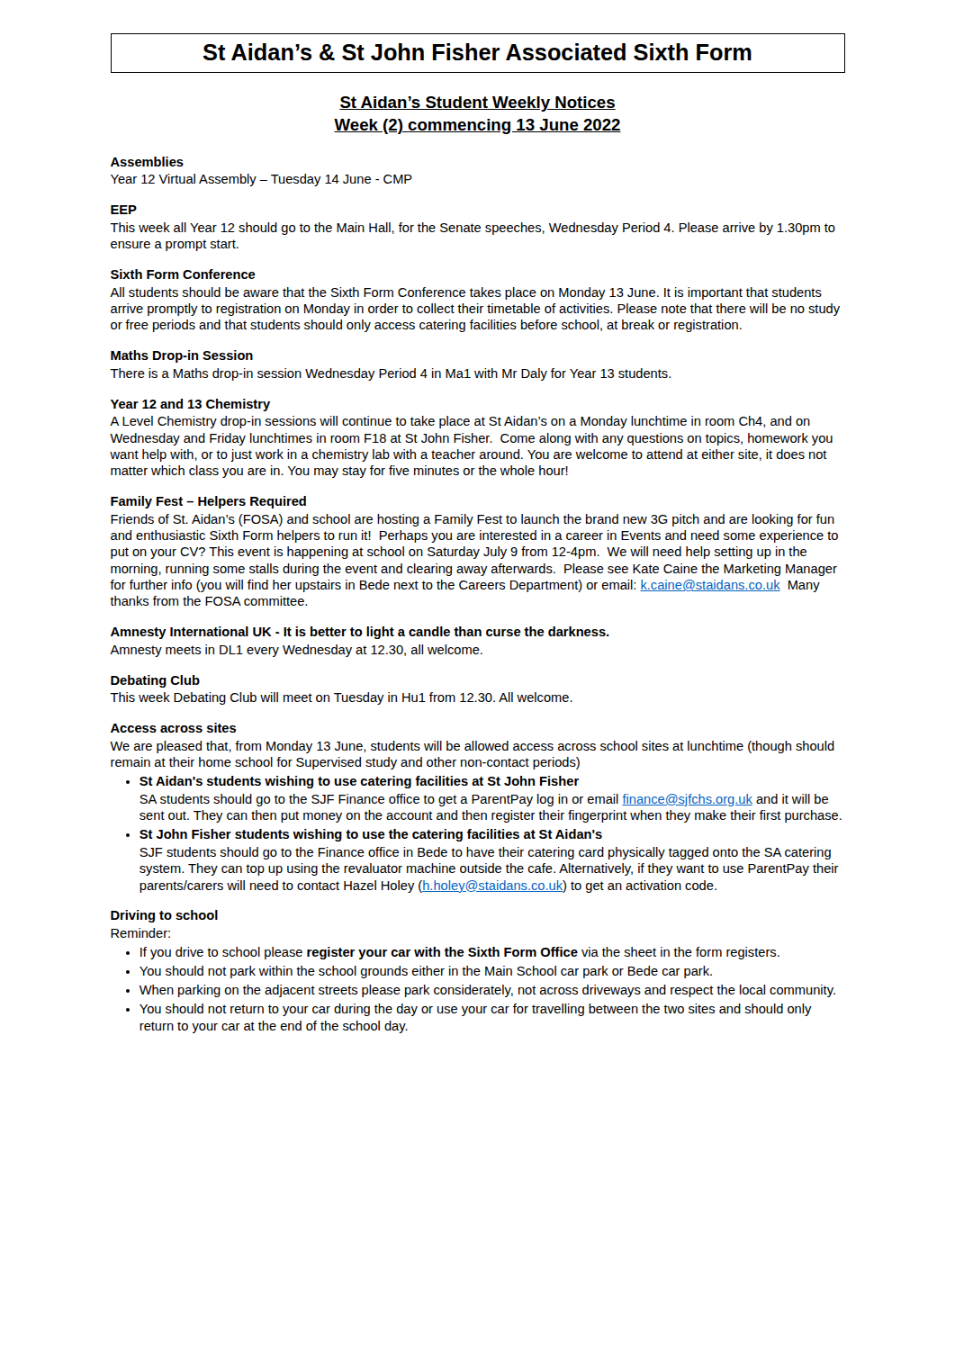St Aidan’s & St John Fisher Associated Sixth Form
St Aidan’s Student Weekly Notices
Week (2) commencing 13 June 2022
Assemblies
Year 12 Virtual Assembly – Tuesday 14 June - CMP
EEP
This week all Year 12 should go to the Main Hall, for the Senate speeches, Wednesday Period 4. Please arrive by 1.30pm to ensure a prompt start.
Sixth Form Conference
All students should be aware that the Sixth Form Conference takes place on Monday 13 June. It is important that students arrive promptly to registration on Monday in order to collect their timetable of activities. Please note that there will be no study or free periods and that students should only access catering facilities before school, at break or registration.
Maths Drop-in Session
There is a Maths drop-in session Wednesday Period 4 in Ma1 with Mr Daly for Year 13 students.
Year 12 and 13 Chemistry
A Level Chemistry drop-in sessions will continue to take place at St Aidan’s on a Monday lunchtime in room Ch4, and on Wednesday and Friday lunchtimes in room F18 at St John Fisher. Come along with any questions on topics, homework you want help with, or to just work in a chemistry lab with a teacher around. You are welcome to attend at either site, it does not matter which class you are in. You may stay for five minutes or the whole hour!
Family Fest – Helpers Required
Friends of St. Aidan’s (FOSA) and school are hosting a Family Fest to launch the brand new 3G pitch and are looking for fun and enthusiastic Sixth Form helpers to run it! Perhaps you are interested in a career in Events and need some experience to put on your CV? This event is happening at school on Saturday July 9 from 12-4pm. We will need help setting up in the morning, running some stalls during the event and clearing away afterwards. Please see Kate Caine the Marketing Manager for further info (you will find her upstairs in Bede next to the Careers Department) or email: k.caine@staidans.co.uk Many thanks from the FOSA committee.
Amnesty International UK - It is better to light a candle than curse the darkness.
Amnesty meets in DL1 every Wednesday at 12.30, all welcome.
Debating Club
This week Debating Club will meet on Tuesday in Hu1 from 12.30. All welcome.
Access across sites
We are pleased that, from Monday 13 June, students will be allowed access across school sites at lunchtime (though should remain at their home school for Supervised study and other non-contact periods)
St Aidan's students wishing to use catering facilities at St John Fisher
SA students should go to the SJF Finance office to get a ParentPay log in or email finance@sjfchs.org.uk and it will be sent out. They can then put money on the account and then register their fingerprint when they make their first purchase.
St John Fisher students wishing to use the catering facilities at St Aidan's
SJF students should go to the Finance office in Bede to have their catering card physically tagged onto the SA catering system. They can top up using the revaluator machine outside the cafe. Alternatively, if they want to use ParentPay their parents/carers will need to contact Hazel Holey (h.holey@staidans.co.uk) to get an activation code.
Driving to school
Reminder:
If you drive to school please register your car with the Sixth Form Office via the sheet in the form registers.
You should not park within the school grounds either in the Main School car park or Bede car park.
When parking on the adjacent streets please park considerately, not across driveways and respect the local community.
You should not return to your car during the day or use your car for travelling between the two sites and should only return to your car at the end of the school day.